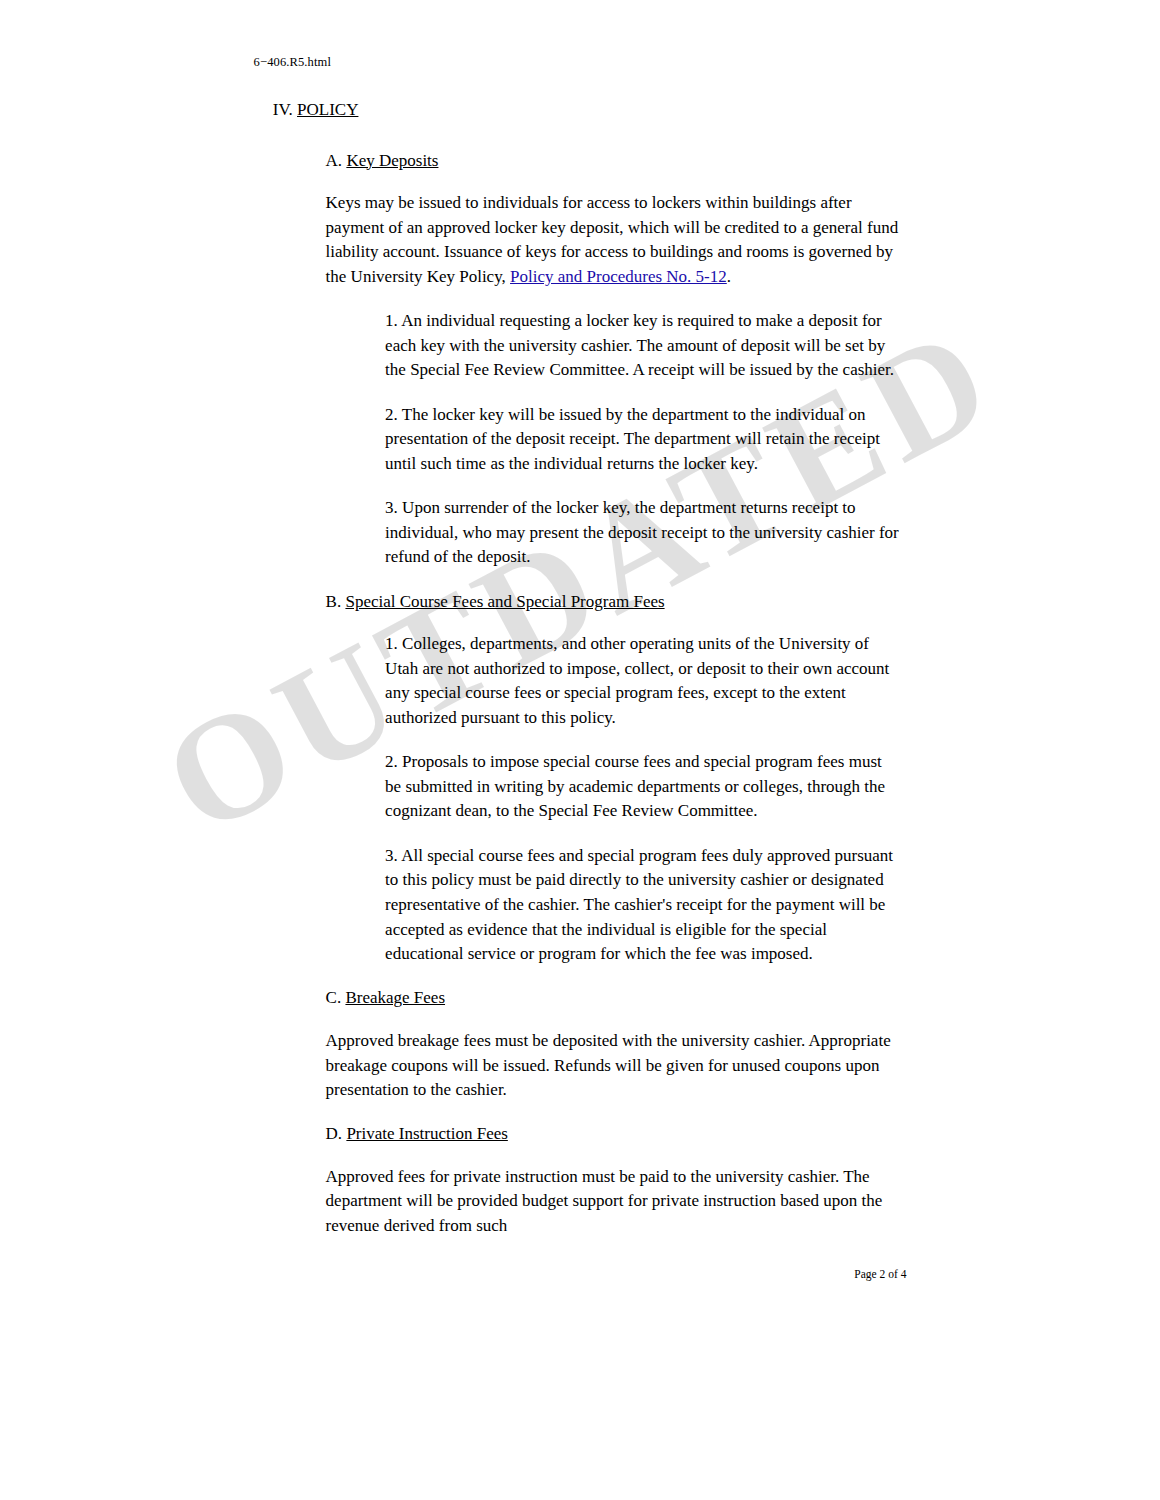6−406.R5.html
OUTDATED
IV. POLICY
A. Key Deposits
Keys may be issued to individuals for access to lockers within buildings after payment of an approved locker key deposit, which will be credited to a general fund liability account. Issuance of keys for access to buildings and rooms is governed by the University Key Policy, Policy and Procedures No. 5-12.
1. An individual requesting a locker key is required to make a deposit for each key with the university cashier. The amount of deposit will be set by the Special Fee Review Committee. A receipt will be issued by the cashier.
2. The locker key will be issued by the department to the individual on presentation of the deposit receipt. The department will retain the receipt until such time as the individual returns the locker key.
3. Upon surrender of the locker key, the department returns receipt to individual, who may present the deposit receipt to the university cashier for refund of the deposit.
B. Special Course Fees and Special Program Fees
1. Colleges, departments, and other operating units of the University of Utah are not authorized to impose, collect, or deposit to their own account any special course fees or special program fees, except to the extent authorized pursuant to this policy.
2. Proposals to impose special course fees and special program fees must be submitted in writing by academic departments or colleges, through the cognizant dean, to the Special Fee Review Committee.
3. All special course fees and special program fees duly approved pursuant to this policy must be paid directly to the university cashier or designated representative of the cashier. The cashier's receipt for the payment will be accepted as evidence that the individual is eligible for the special educational service or program for which the fee was imposed.
C. Breakage Fees
Approved breakage fees must be deposited with the university cashier. Appropriate breakage coupons will be issued. Refunds will be given for unused coupons upon presentation to the cashier.
D. Private Instruction Fees
Approved fees for private instruction must be paid to the university cashier. The department will be provided budget support for private instruction based upon the revenue derived from such
Page 2 of 4